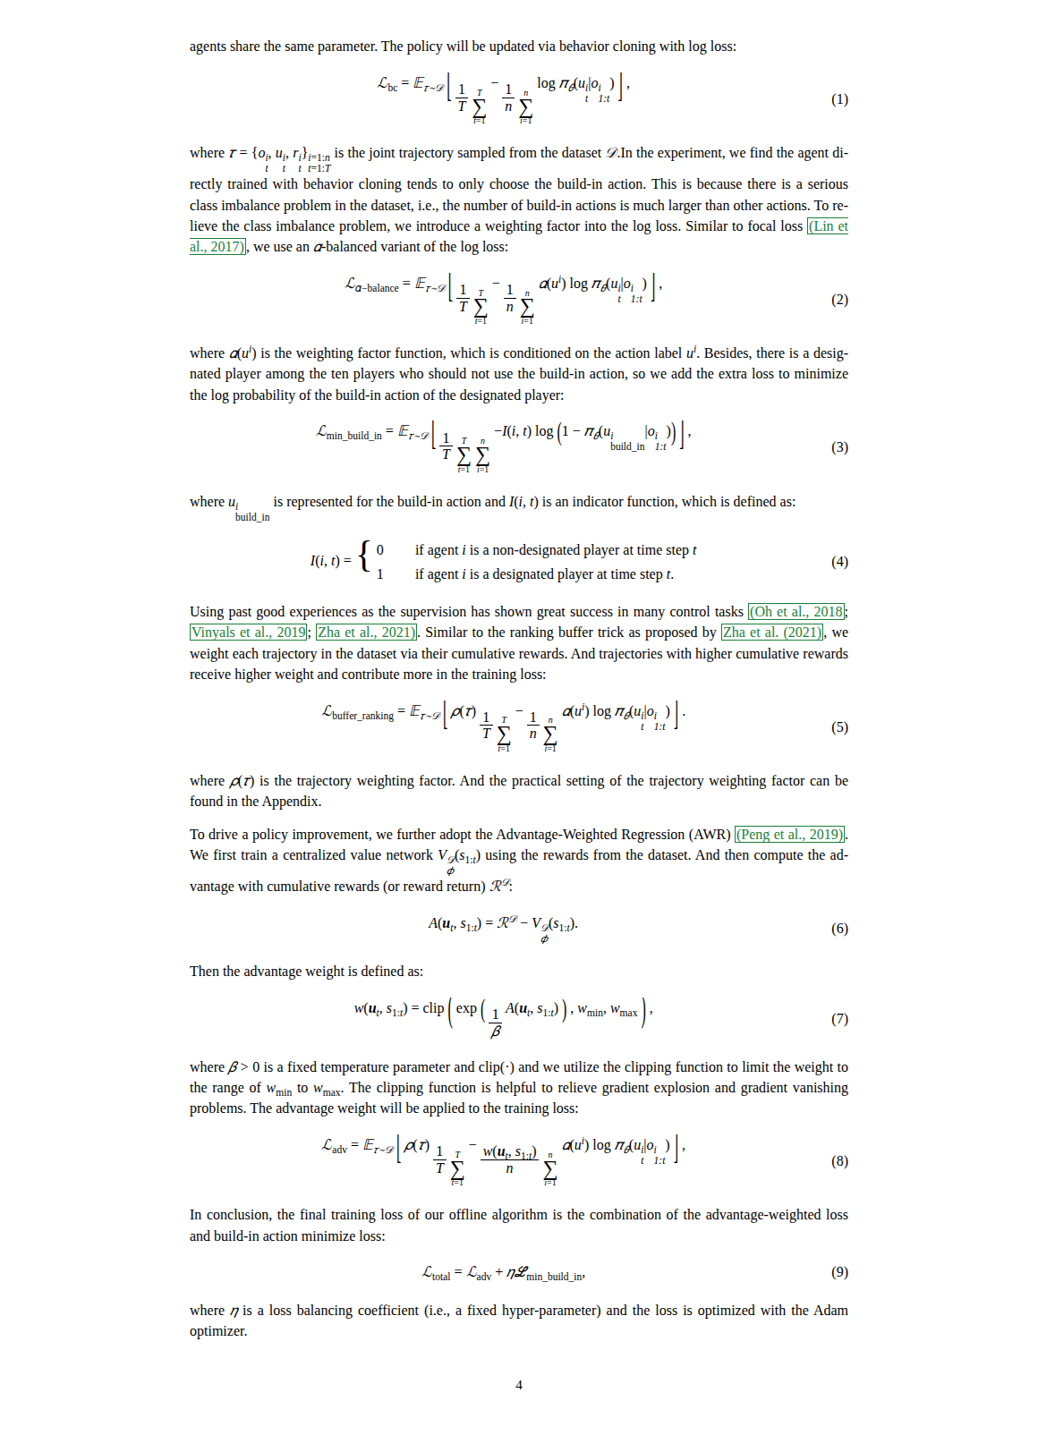agents share the same parameter. The policy will be updated via behavior cloning with log loss:
ℒbc = 𝔼𝜏∼𝒟 [ 1 T T∑t=1 − 1 n n∑i=1 log 𝜋𝜃(uit|oi 1:t) ] ,
(1)
where 𝜏 = {oit, uit, rit}i=1:n t=1:T is the joint trajectory sampled from the dataset 𝒟.In the experiment, we find the agent directly trained with behavior cloning tends to only choose the build-in action. This is because there is a serious class imbalance problem in the dataset, i.e., the number of build-in actions is much larger than other actions. To relieve the class imbalance problem, we introduce a weighting factor into the log loss. Similar to focal loss (Lin et al., 2017), we use an 𝛼-balanced variant of the log loss:
ℒ𝛼−balance = 𝔼𝜏∼𝒟 [ 1 T T∑t=1 − 1 n n∑i=1 𝛼(ui) log 𝜋𝜃(uit|oi 1:t) ] ,
(2)
where 𝛼(ui) is the weighting factor function, which is conditioned on the action label ui. Besides, there is a designated player among the ten players who should not use the build-in action, so we add the extra loss to minimize the log probability of the build-in action of the designated player:
ℒmin_build_in = 𝔼𝜏∼𝒟 [ 1 T T∑t=1 n∑i=1 −I(i, t) log (1 − 𝜋𝜃(uibuild_in|oi 1:t)) ] ,
(3)
where uibuild_in is represented for the build-in action and I(i, t) is an indicator function, which is defined as:
I(i, t) = { 0 if agent i is a non-designated player at time step t 1 if agent i is a designated player at time step t.
(4)
Using past good experiences as the supervision has shown great success in many control tasks (Oh et al., 2018; Vinyals et al., 2019; Zha et al., 2021). Similar to the ranking buffer trick as proposed by Zha et al. (2021), we weight each trajectory in the dataset via their cumulative rewards. And trajectories with higher cumulative rewards receive higher weight and contribute more in the training loss:
ℒbuffer_ranking = 𝔼𝜏∼𝒟 [ 𝜌(𝜏) 1 T T∑t=1 − 1 n n∑i=1 𝛼(ui) log 𝜋𝜃(uit|oi 1:t) ] .
(5)
where 𝜌(𝜏) is the trajectory weighting factor. And the practical setting of the trajectory weighting factor can be found in the Appendix.
To drive a policy improvement, we further adopt the Advantage-Weighted Regression (AWR) (Peng et al., 2019). We first train a centralized value network V𝒟𝜙(s1:t) using the rewards from the dataset. And then compute the advantage with cumulative rewards (or reward return) ℛ𝒟:
A(ut, s1:t) = ℛ𝒟 − V𝒟𝜙(s1:t).
(6)
Then the advantage weight is defined as:
w(ut, s1:t) = clip ( exp ( 1 𝛽 A(ut, s1:t) ) , wmin, wmax ) ,
(7)
where 𝛽 > 0 is a fixed temperature parameter and clip(·) and we utilize the clipping function to limit the weight to the range of wmin to wmax. The clipping function is helpful to relieve gradient explosion and gradient vanishing problems. The advantage weight will be applied to the training loss:
ℒadv = 𝔼𝜏∼𝒟 [ 𝜌(𝜏) 1 T T∑t=1 − w(ut, s1:t) n n∑i=1 𝛼(ui) log 𝜋𝜃(uit|oi 1:t) ] ,
(8)
In conclusion, the final training loss of our offline algorithm is the combination of the advantage-weighted loss and build-in action minimize loss:
ℒtotal = ℒadv + 𝜂ℒmin_build_in,
(9)
where 𝜂 is a loss balancing coefficient (i.e., a fixed hyper-parameter) and the loss is optimized with the Adam optimizer.
4